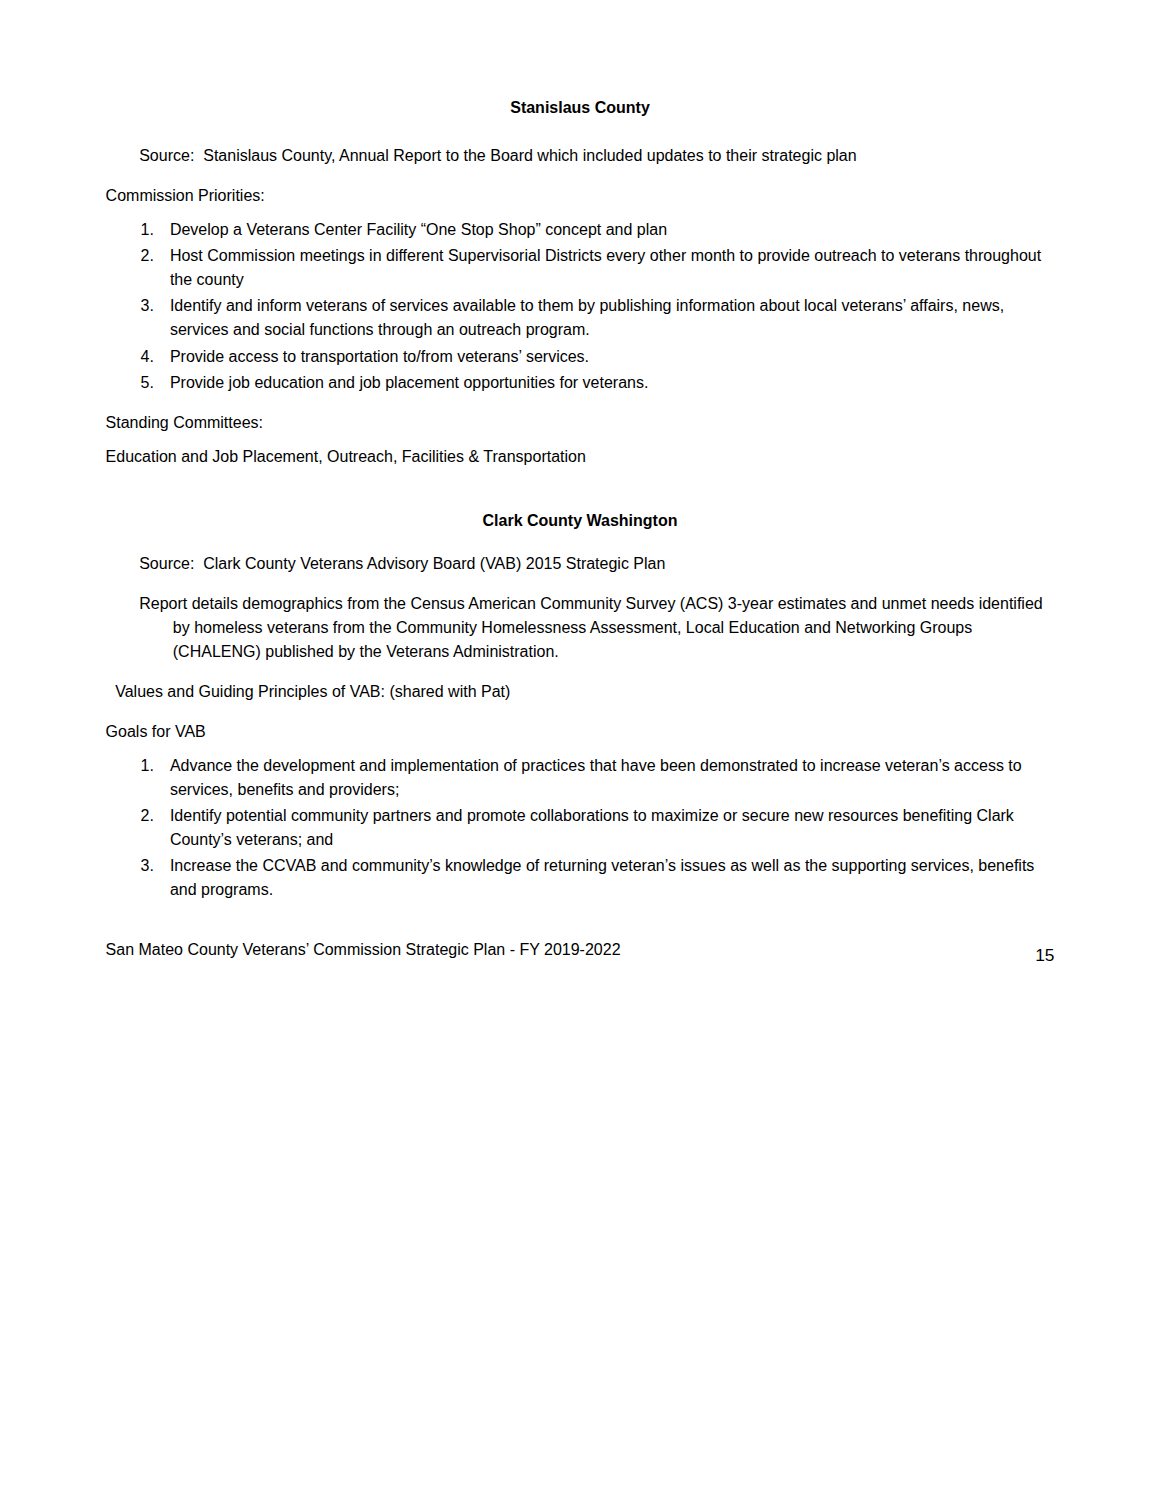Stanislaus County
Source: Stanislaus County, Annual Report to the Board which included updates to their strategic plan
Commission Priorities:
Develop a Veterans Center Facility “One Stop Shop” concept and plan
Host Commission meetings in different Supervisorial Districts every other month to provide outreach to veterans throughout the county
Identify and inform veterans of services available to them by publishing information about local veterans’ affairs, news, services and social functions through an outreach program.
Provide access to transportation to/from veterans’ services.
Provide job education and job placement opportunities for veterans.
Standing Committees:
Education and Job Placement, Outreach, Facilities & Transportation
Clark County Washington
Source: Clark County Veterans Advisory Board (VAB) 2015 Strategic Plan
Report details demographics from the Census American Community Survey (ACS) 3-year estimates and unmet needs identified by homeless veterans from the Community Homelessness Assessment, Local Education and Networking Groups (CHALENG) published by the Veterans Administration.
Values and Guiding Principles of VAB: (shared with Pat)
Goals for VAB
Advance the development and implementation of practices that have been demonstrated to increase veteran’s access to services, benefits and providers;
Identify potential community partners and promote collaborations to maximize or secure new resources benefiting Clark County’s veterans; and
Increase the CCVAB and community’s knowledge of returning veteran’s issues as well as the supporting services, benefits and programs.
San Mateo County Veterans’ Commission Strategic Plan - FY 2019-2022 15